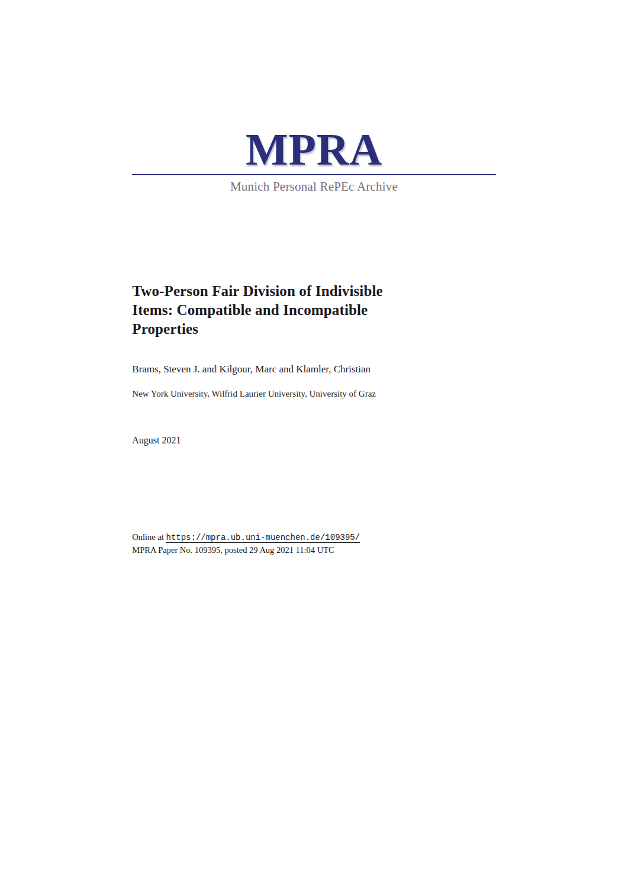MPRA
Munich Personal RePEc Archive
Two-Person Fair Division of Indivisible
Items: Compatible and Incompatible
Properties
Brams, Steven J. and Kilgour, Marc and Klamler, Christian
New York University, Wilfrid Laurier University, University of Graz
August 2021
Online at https://mpra.ub.uni-muenchen.de/109395/
MPRA Paper No. 109395, posted 29 Aug 2021 11:04 UTC